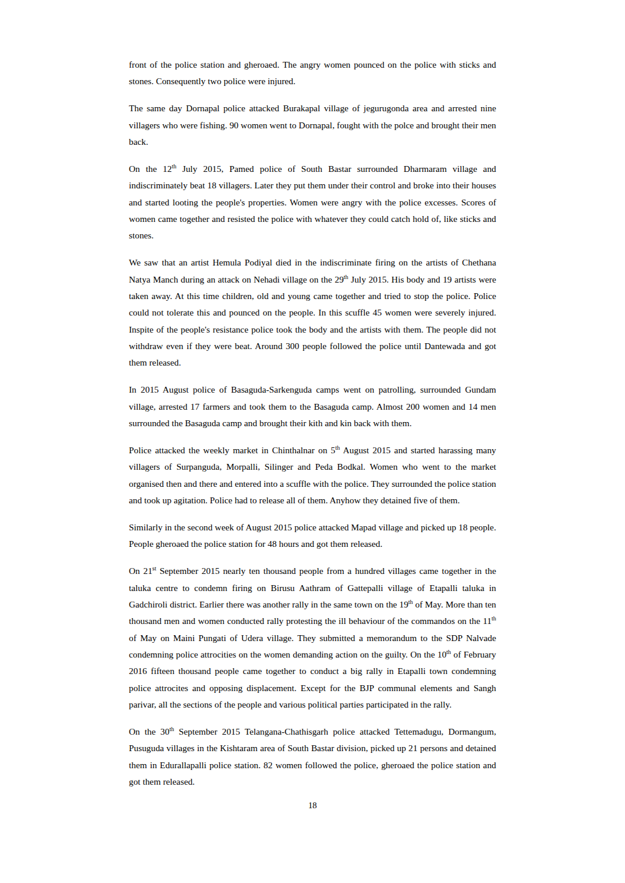front of the police station and gheroaed. The angry women pounced on the police with sticks and stones. Consequently two police were injured.
The same day Dornapal police attacked Burakapal village of jegurugonda area and arrested nine villagers who were fishing. 90 women went to Dornapal, fought with the polce and brought their men back.
On the 12th July 2015, Pamed police of South Bastar surrounded Dharmaram village and indiscriminately beat 18 villagers. Later they put them under their control and broke into their houses and started looting the people's properties. Women were angry with the police excesses. Scores of women came together and resisted the police with whatever they could catch hold of, like sticks and stones.
We saw that an artist Hemula Podiyal died in the indiscriminate firing on the artists of Chethana Natya Manch during an attack on Nehadi village on the 29th July 2015. His body and 19 artists were taken away. At this time children, old and young came together and tried to stop the police. Police could not tolerate this and pounced on the people. In this scuffle 45 women were severely injured. Inspite of the people's resistance police took the body and the artists with them. The people did not withdraw even if they were beat. Around 300 people followed the police until Dantewada and got them released.
In 2015 August police of Basaguda-Sarkenguda camps went on patrolling, surrounded Gundam village, arrested 17 farmers and took them to the Basaguda camp. Almost 200 women and 14 men surrounded the Basaguda camp and brought their kith and kin back with them.
Police attacked the weekly market in Chinthalnar on 5th August 2015 and started harassing many villagers of Surpanguda, Morpalli, Silinger and Peda Bodkal. Women who went to the market organised then and there and entered into a scuffle with the police. They surrounded the police station and took up agitation. Police had to release all of them. Anyhow they detained five of them.
Similarly in the second week of August 2015 police attacked Mapad village and picked up 18 people. People gheroaed the police station for 48 hours and got them released.
On 21st September 2015 nearly ten thousand people from a hundred villages came together in the taluka centre to condemn firing on Birusu Aathram of Gattepalli village of Etapalli taluka in Gadchiroli district. Earlier there was another rally in the same town on the 19th of May. More than ten thousand men and women conducted rally protesting the ill behaviour of the commandos on the 11th of May on Maini Pungati of Udera village. They submitted a memorandum to the SDP Nalvade condemning police attrocities on the women demanding action on the guilty. On the 10th of February 2016 fifteen thousand people came together to conduct a big rally in Etapalli town condemning police attrocites and opposing displacement. Except for the BJP communal elements and Sangh parivar, all the sections of the people and various political parties participated in the rally.
On the 30th September 2015 Telangana-Chathisgarh police attacked Tettemadugu, Dormangum, Pusuguda villages in the Kishtaram area of South Bastar division, picked up 21 persons and detained them in Edurallapalli police station. 82 women followed the police, gheroaed the police station and got them released.
18